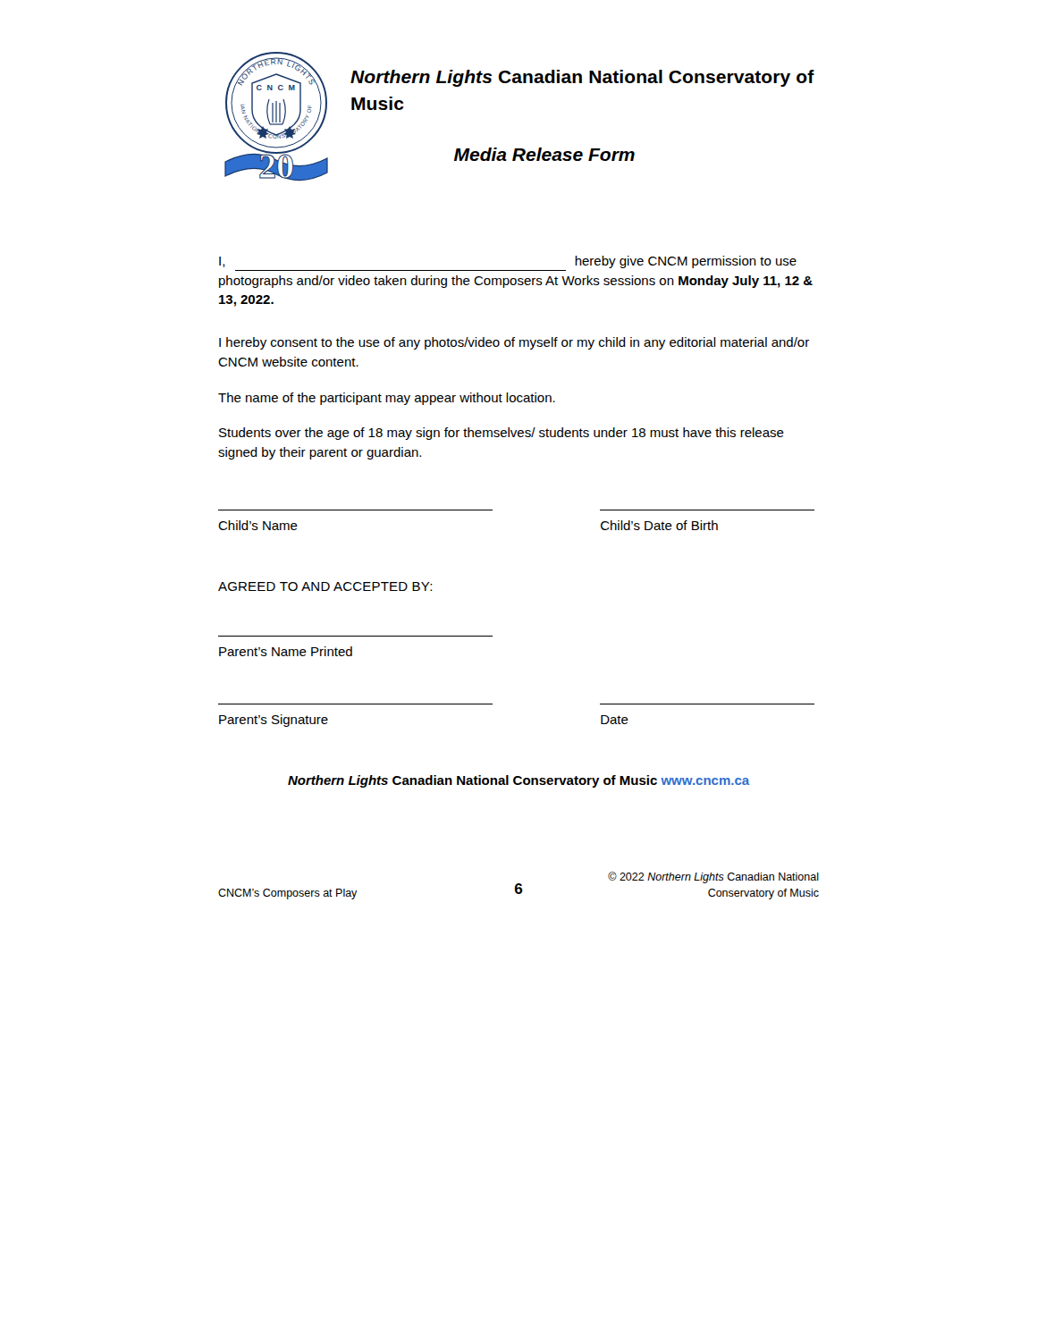NORTHERN LIGHTS CANADIAN NATIONAL CONSERVATORY OF MUSIC C N C M 20
Northern Lights Canadian National Conservatory of Music
Media Release Form
I, hereby give CNCM permission to use photographs and/or video taken during the Composers At Works sessions on Monday July 11, 12 & 13, 2022.
I hereby consent to the use of any photos/video of myself or my child in any editorial material and/or CNCM website content.
The name of the participant may appear without location.
Students over the age of 18 may sign for themselves/ students under 18 must have this release signed by their parent or guardian.
Child’s Name
Child’s Date of Birth
AGREED TO AND ACCEPTED BY:
Parent’s Name Printed
Parent’s Signature
Date
Northern Lights Canadian National Conservatory of Music www.cncm.ca
CNCM’s Composers at Play
6
© 2022 Northern Lights Canadian National Conservatory of Music